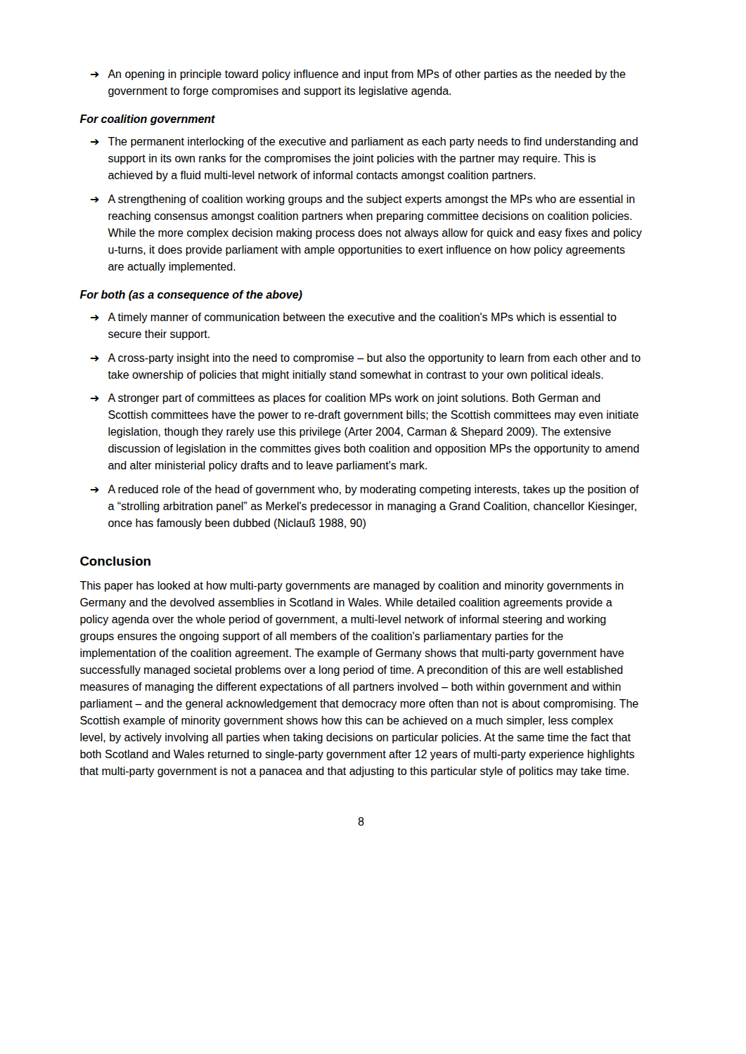An opening in principle toward policy influence and input from MPs of other parties as the needed by the government to forge compromises and support its legislative agenda.
For coalition government
The permanent interlocking of the executive and parliament as each party needs to find understanding and support in its own ranks for the compromises the joint policies with the partner may require. This is achieved by a fluid multi-level network of informal contacts amongst coalition partners.
A strengthening of coalition working groups and the subject experts amongst the MPs who are essential in reaching consensus amongst coalition partners when preparing committee decisions on coalition policies. While the more complex decision making process does not always allow for quick and easy fixes and policy u-turns, it does provide parliament with ample opportunities to exert influence on how policy agreements are actually implemented.
For both (as a consequence of the above)
A timely manner of communication between the executive and the coalition's MPs which is essential to secure their support.
A cross-party insight into the need to compromise – but also the opportunity to learn from each other and to take ownership of policies that might initially stand somewhat in contrast to your own political ideals.
A stronger part of committees as places for coalition MPs work on joint solutions. Both German and Scottish committees have the power to re-draft government bills; the Scottish committees may even initiate legislation, though they rarely use this privilege (Arter 2004, Carman & Shepard 2009). The extensive discussion of legislation in the committes gives both coalition and opposition MPs the opportunity to amend and alter ministerial policy drafts and to leave parliament's mark.
A reduced role of the head of government who, by moderating competing interests, takes up the position of a “strolling arbitration panel” as Merkel's predecessor in managing a Grand Coalition, chancellor Kiesinger, once has famously been dubbed (Niclauß 1988, 90)
Conclusion
This paper has looked at how multi-party governments are managed by coalition and minority governments in Germany and the devolved assemblies in Scotland in Wales. While detailed coalition agreements provide a policy agenda over the whole period of government, a multi-level network of informal steering and working groups ensures the ongoing support of all members of the coalition's parliamentary parties for the implementation of the coalition agreement. The example of Germany shows that multi-party government have successfully managed societal problems over a long period of time. A precondition of this are well established measures of managing the different expectations of all partners involved – both within government and within parliament – and the general acknowledgement that democracy more often than not is about compromising. The Scottish example of minority government shows how this can be achieved on a much simpler, less complex level, by actively involving all parties when taking decisions on particular policies. At the same time the fact that both Scotland and Wales returned to single-party government after 12 years of multi-party experience highlights that multi-party government is not a panacea and that adjusting to this particular style of politics may take time.
8